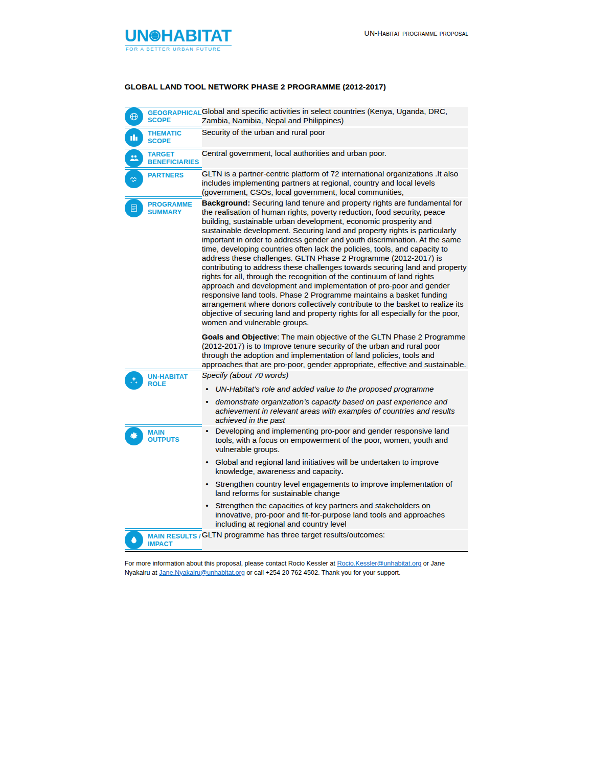UN HABITAT
For a better urban future
UN-Habitat programme proposal
GLOBAL LAND TOOL NETWORK PHASE 2 PROGRAMME (2012-2017)
| Geographical Scope | Global and specific activities in select countries (Kenya, Uganda, DRC, Zambia, Namibia, Nepal and Philippines) |
| Thematic Scope | Security of the urban and rural poor |
| Target Beneficiaries | Central government, local authorities and urban poor. |
| Partners | GLTN is a partner-centric platform of 72 international organizations .It also includes implementing partners at regional, country and local levels (government, CSOs, local government, local communities, |
| Programme Summary | Background: Securing land tenure and property rights are fundamental for the realisation of human rights, poverty reduction, food security, peace building, sustainable urban development, economic prosperity and sustainable development. Securing land and property rights is particularly important in order to address gender and youth discrimination. At the same time, developing countries often lack the policies, tools, and capacity to address these challenges. GLTN Phase 2 Programme (2012-2017) is contributing to address these challenges towards securing land and property rights for all, through the recognition of the continuum of land rights approach and development and implementation of pro-poor and gender responsive land tools. Phase 2 Programme maintains a basket funding arrangement where donors collectively contribute to the basket to realize its objective of securing land and property rights for all especially for the poor, women and vulnerable groups. Goals and Objective : The main objective of the GLTN Phase 2 Programme (2012-2017) is to Improve tenure security of the urban and rural poor through the adoption and implementation of land policies, tools and approaches that are pro-poor, gender appropriate, effective and sustainable. |
| UN-Habitat Role | Specify (about 70 words) UN-Habitat’s role and added value to the proposed programme demonstrate organization’s capacity based on past experience and achievement in relevant areas with examples of countries and results achieved in the past |
| Main Outputs | Developing and implementing pro-poor and gender responsive land tools, with a focus on empowerment of the poor, women, youth and vulnerable groups. Global and regional land initiatives will be undertaken to improve knowledge, awareness and capacity . Strengthen country level engagements to improve implementation of land reforms for sustainable change Strengthen the capacities of key partners and stakeholders on innovative, pro-poor and fit-for-purpose land tools and approaches including at regional and country level |
| Main Results / Impact | GLTN programme has three target results/outcomes: |
For more information about this proposal, please contact Rocio Kessler at Rocio.Kessler@unhabitat.org or Jane Nyakairu at Jane.Nyakairu@unhabitat.org or call +254 20 762 4502. Thank you for your support.